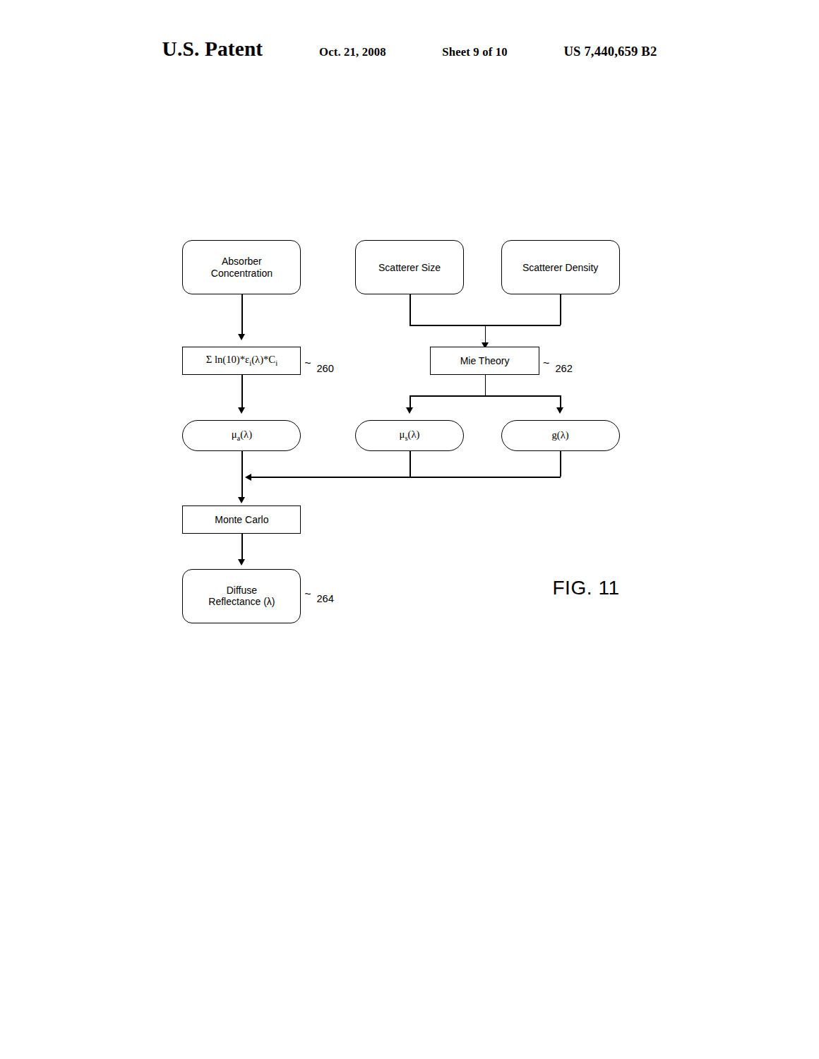U.S. Patent Oct. 21, 2008 Sheet 9 of 10 US 7,440,659 B2
Absorber
Concentration
Scatterer Size
Scatterer Density
Σ ln(10)*εi(λ)*Ci
~ 260
Mie Theory
~ 262
μa(λ)
μs(λ)
g(λ)
Monte Carlo
Diffuse
Reflectance (λ)
~ 264
FIG. 11